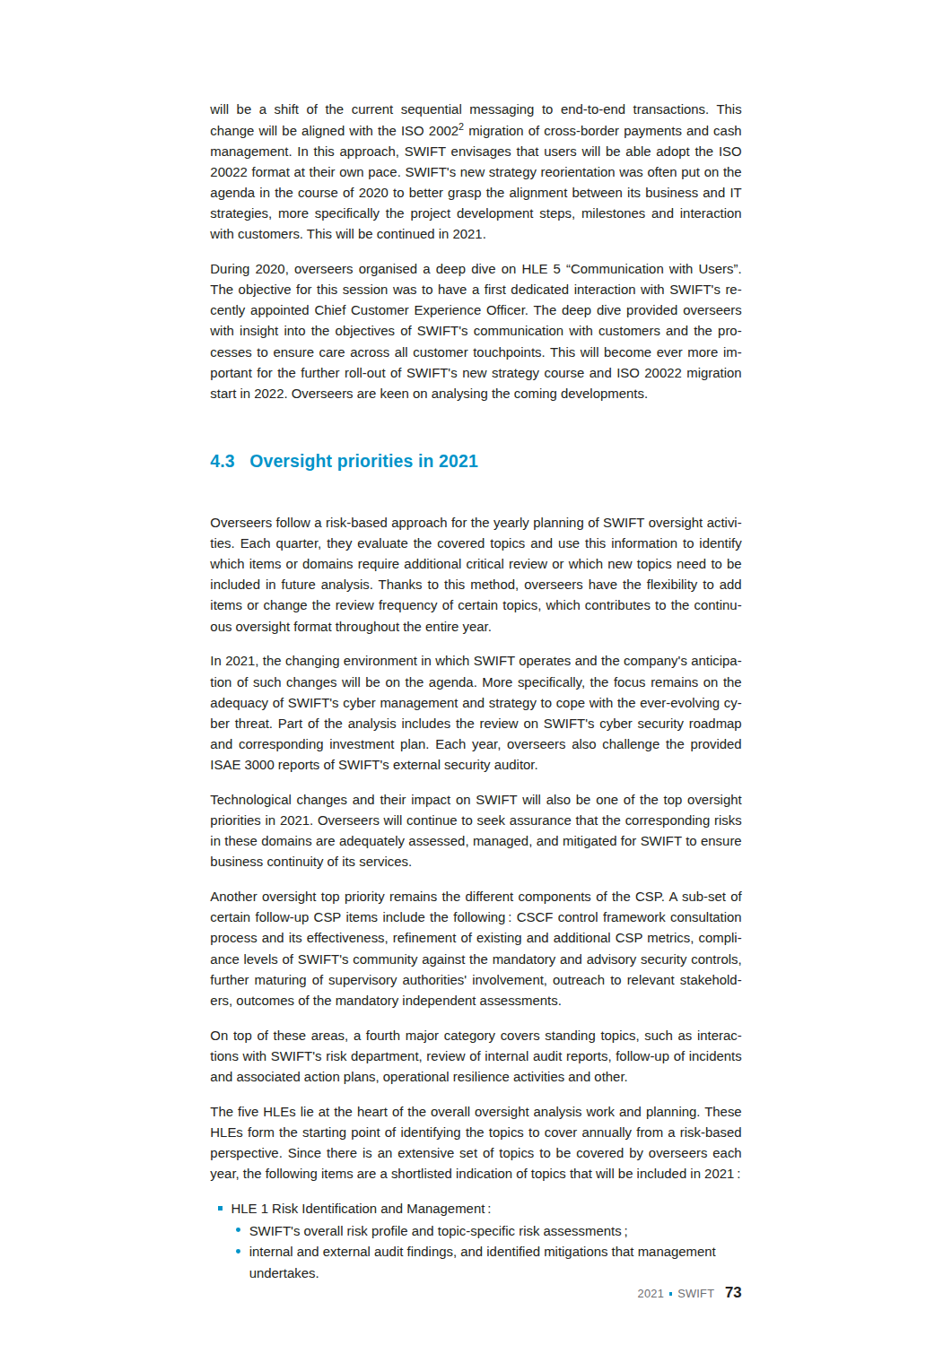will be a shift of the current sequential messaging to end-to-end transactions. This change will be aligned with the ISO 20022 migration of cross-border payments and cash management. In this approach, SWIFT envisages that users will be able adopt the ISO 20022 format at their own pace. SWIFT's new strategy reorientation was often put on the agenda in the course of 2020 to better grasp the alignment between its business and IT strategies, more specifically the project development steps, milestones and interaction with customers. This will be continued in 2021.
During 2020, overseers organised a deep dive on HLE 5 “Communication with Users”. The objective for this session was to have a first dedicated interaction with SWIFT's recently appointed Chief Customer Experience Officer. The deep dive provided overseers with insight into the objectives of SWIFT's communication with customers and the processes to ensure care across all customer touchpoints. This will become ever more important for the further roll-out of SWIFT's new strategy course and ISO 20022 migration start in 2022. Overseers are keen on analysing the coming developments.
4.3 Oversight priorities in 2021
Overseers follow a risk-based approach for the yearly planning of SWIFT oversight activities. Each quarter, they evaluate the covered topics and use this information to identify which items or domains require additional critical review or which new topics need to be included in future analysis. Thanks to this method, overseers have the flexibility to add items or change the review frequency of certain topics, which contributes to the continuous oversight format throughout the entire year.
In 2021, the changing environment in which SWIFT operates and the company's anticipation of such changes will be on the agenda. More specifically, the focus remains on the adequacy of SWIFT's cyber management and strategy to cope with the ever-evolving cyber threat. Part of the analysis includes the review on SWIFT's cyber security roadmap and corresponding investment plan. Each year, overseers also challenge the provided ISAE 3000 reports of SWIFT's external security auditor.
Technological changes and their impact on SWIFT will also be one of the top oversight priorities in 2021. Overseers will continue to seek assurance that the corresponding risks in these domains are adequately assessed, managed, and mitigated for SWIFT to ensure business continuity of its services.
Another oversight top priority remains the different components of the CSP. A sub-set of certain follow-up CSP items include the following : CSCF control framework consultation process and its effectiveness, refinement of existing and additional CSP metrics, compliance levels of SWIFT's community against the mandatory and advisory security controls, further maturing of supervisory authorities' involvement, outreach to relevant stakeholders, outcomes of the mandatory independent assessments.
On top of these areas, a fourth major category covers standing topics, such as interactions with SWIFT's risk department, review of internal audit reports, follow-up of incidents and associated action plans, operational resilience activities and other.
The five HLEs lie at the heart of the overall oversight analysis work and planning. These HLEs form the starting point of identifying the topics to cover annually from a risk-based perspective. Since there is an extensive set of topics to be covered by overseers each year, the following items are a shortlisted indication of topics that will be included in 2021 :
HLE 1 Risk Identification and Management :
SWIFT's overall risk profile and topic-specific risk assessments ;
internal and external audit findings, and identified mitigations that management undertakes.
2021 SWIFT73